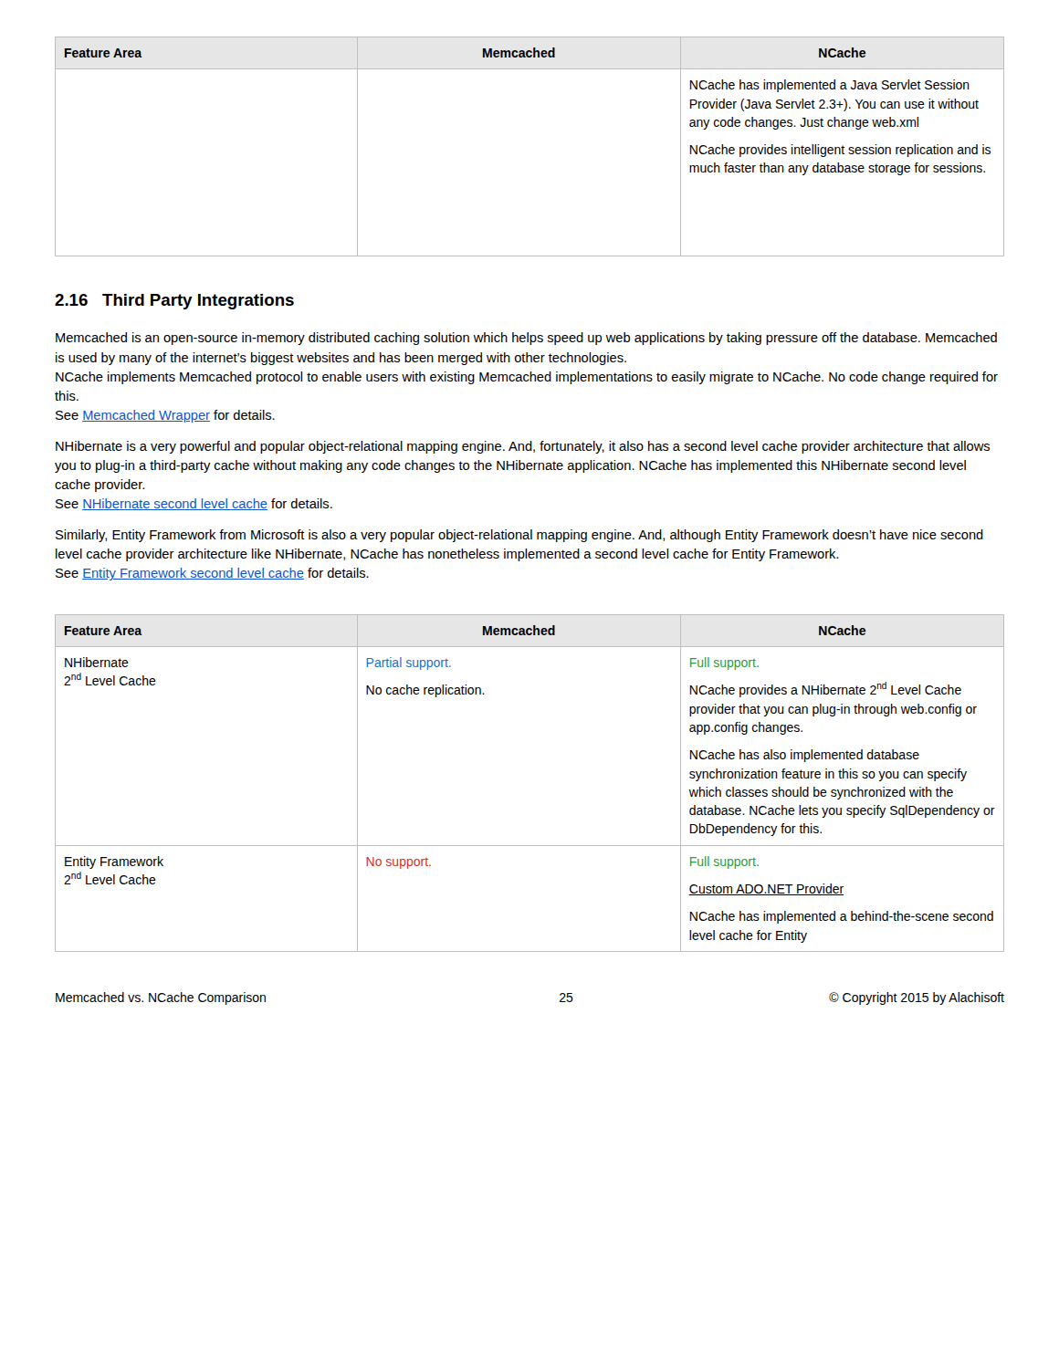| Feature Area | Memcached | NCache |
| --- | --- | --- |
| | | NCache has implemented a Java Servlet Session Provider (Java Servlet 2.3+). You can use it without any code changes. Just change web.xml NCache provides intelligent session replication and is much faster than any database storage for sessions. |
2.16 Third Party Integrations
Memcached is an open-source in-memory distributed caching solution which helps speed up web applications by taking pressure off the database. Memcached is used by many of the internet’s biggest websites and has been merged with other technologies.
NCache implements Memcached protocol to enable users with existing Memcached implementations to easily migrate to NCache. No code change required for this.
See Memcached Wrapper for details.
NHibernate is a very powerful and popular object-relational mapping engine. And, fortunately, it also has a second level cache provider architecture that allows you to plug-in a third-party cache without making any code changes to the NHibernate application. NCache has implemented this NHibernate second level cache provider.
See NHibernate second level cache for details.
Similarly, Entity Framework from Microsoft is also a very popular object-relational mapping engine. And, although Entity Framework doesn’t have nice second level cache provider architecture like NHibernate, NCache has nonetheless implemented a second level cache for Entity Framework.
See Entity Framework second level cache for details.
| Feature Area | Memcached | NCache |
| --- | --- | --- |
| NHibernate 2 nd Level Cache | Partial support. No cache replication. | Full support. NCache provides a NHibernate 2 nd Level Cache provider that you can plug-in through web.config or app.config changes. NCache has also implemented database synchronization feature in this so you can specify which classes should be synchronized with the database. NCache lets you specify SqlDependency or DbDependency for this. |
| Entity Framework 2 nd Level Cache | No support. | Full support. Custom ADO.NET Provider NCache has implemented a behind-the-scene second level cache for Entity |
Memcached vs. NCache Comparison
25
© Copyright 2015 by Alachisoft